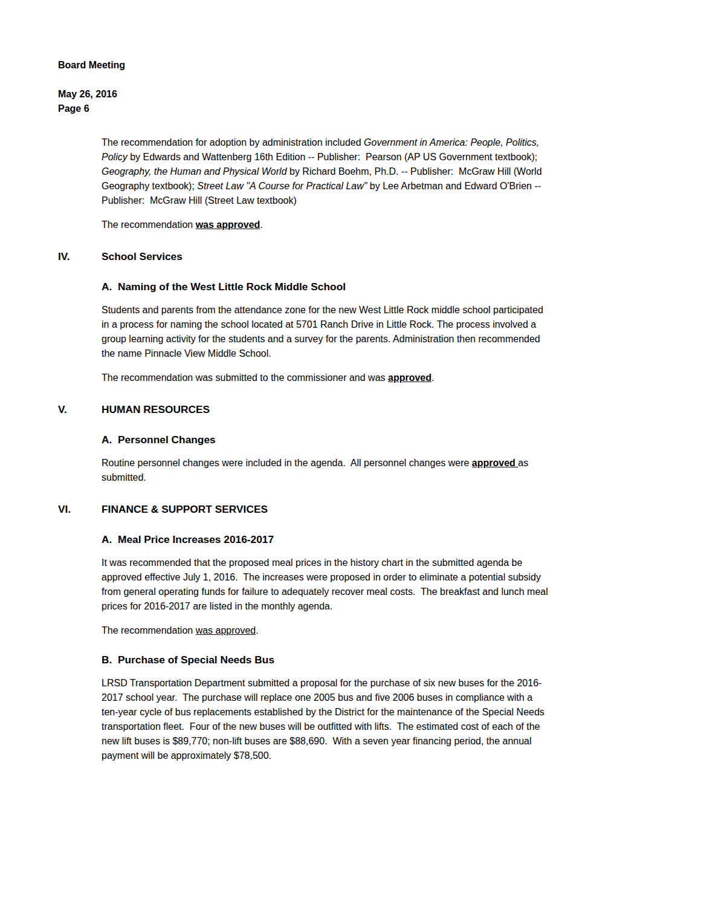Board Meeting
May 26, 2016
Page 6
The recommendation for adoption by administration included Government in America: People, Politics, Policy by Edwards and Wattenberg 16th Edition -- Publisher: Pearson (AP US Government textbook); Geography, the Human and Physical World by Richard Boehm, Ph.D. -- Publisher: McGraw Hill (World Geography textbook); Street Law "A Course for Practical Law" by Lee Arbetman and Edward O'Brien -- Publisher: McGraw Hill (Street Law textbook)
The recommendation was approved.
IV. School Services
A. Naming of the West Little Rock Middle School
Students and parents from the attendance zone for the new West Little Rock middle school participated in a process for naming the school located at 5701 Ranch Drive in Little Rock. The process involved a group learning activity for the students and a survey for the parents. Administration then recommended the name Pinnacle View Middle School.
The recommendation was submitted to the commissioner and was approved.
V. HUMAN RESOURCES
A. Personnel Changes
Routine personnel changes were included in the agenda. All personnel changes were approved as submitted.
VI. FINANCE & SUPPORT SERVICES
A. Meal Price Increases 2016-2017
It was recommended that the proposed meal prices in the history chart in the submitted agenda be approved effective July 1, 2016. The increases were proposed in order to eliminate a potential subsidy from general operating funds for failure to adequately recover meal costs. The breakfast and lunch meal prices for 2016-2017 are listed in the monthly agenda.
The recommendation was approved.
B. Purchase of Special Needs Bus
LRSD Transportation Department submitted a proposal for the purchase of six new buses for the 2016-2017 school year. The purchase will replace one 2005 bus and five 2006 buses in compliance with a ten-year cycle of bus replacements established by the District for the maintenance of the Special Needs transportation fleet. Four of the new buses will be outfitted with lifts. The estimated cost of each of the new lift buses is $89,770; non-lift buses are $88,690. With a seven year financing period, the annual payment will be approximately $78,500.